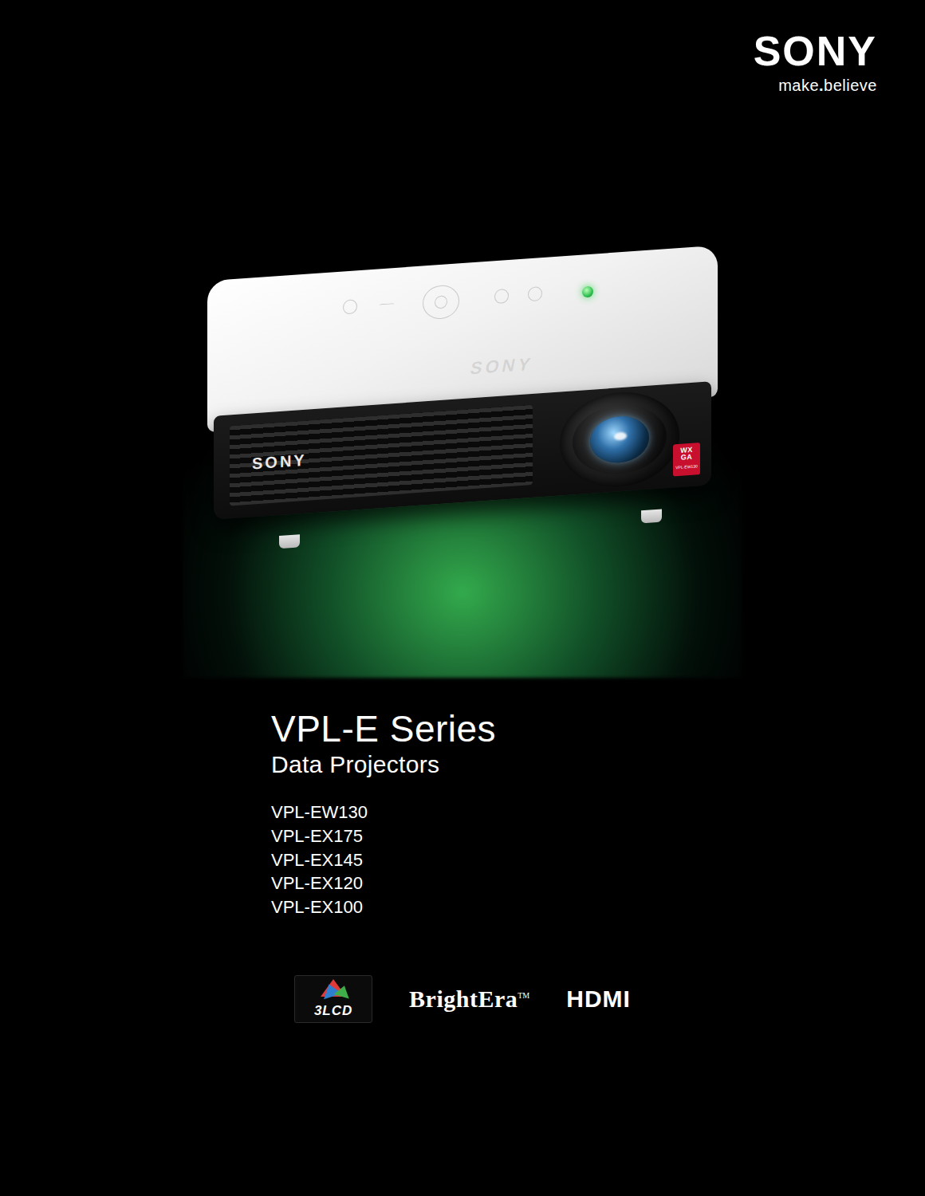SONY
make. believe
SONY
SONY
WX
GA VPL-EW130
VPL-E Series
Data Projectors
VPL-EW130
VPL-EX175
VPL-EX145
VPL-EX120
VPL-EX100
3LCD
BrightEraTM
HDMI